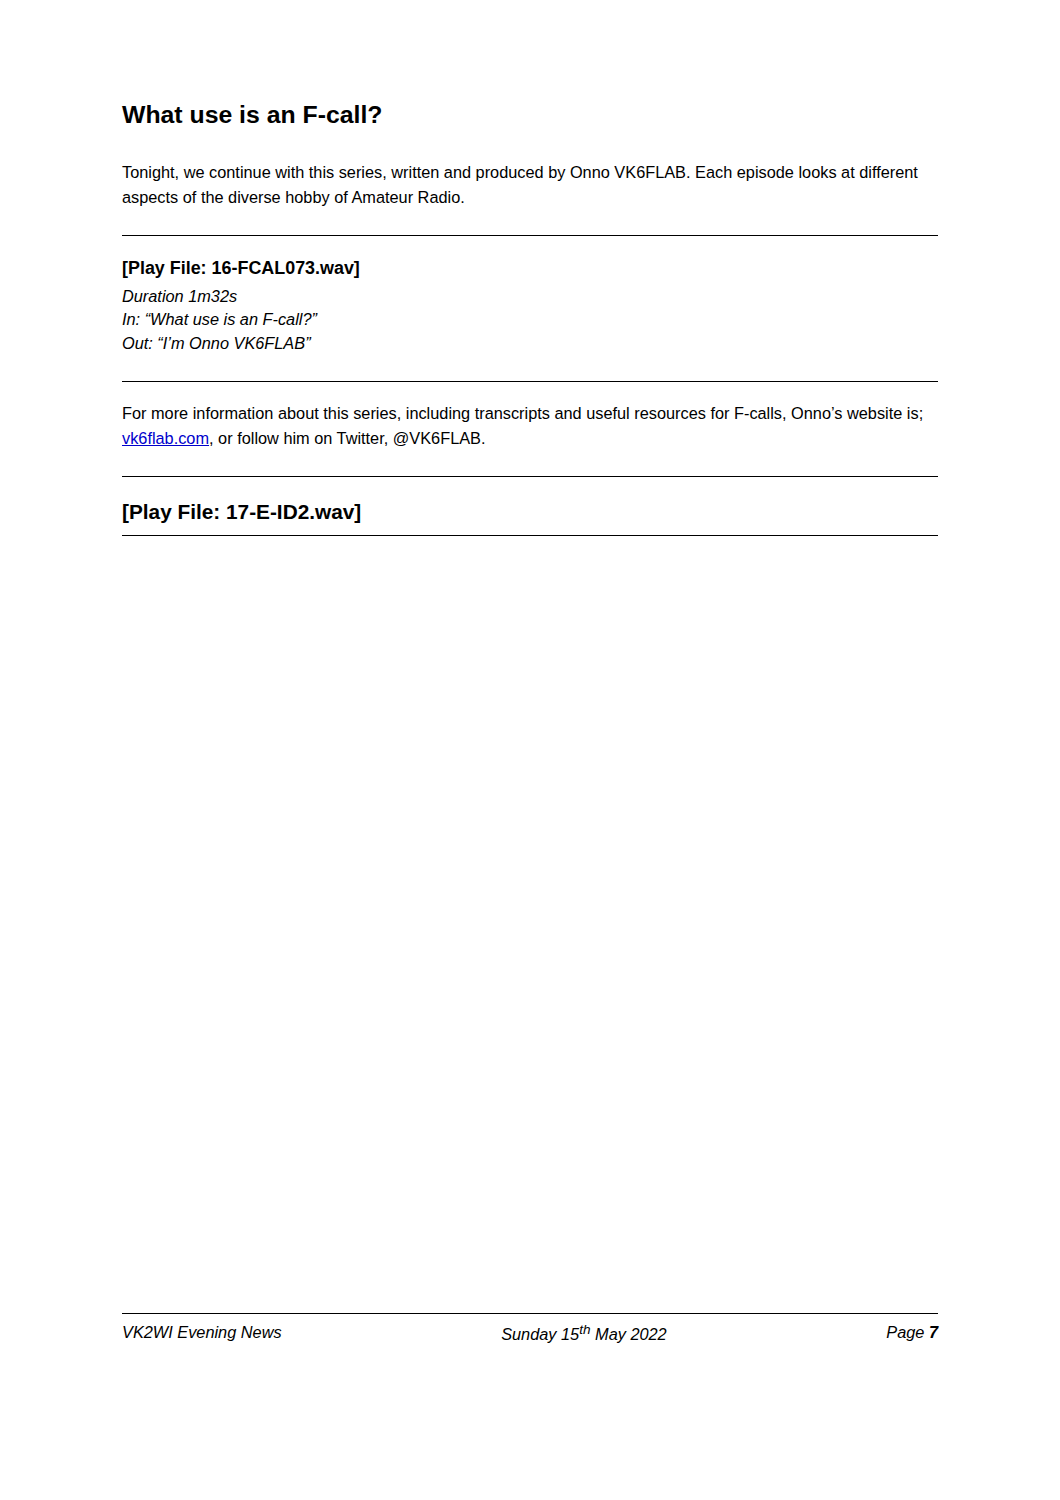What use is an F-call?
Tonight, we continue with this series, written and produced by Onno VK6FLAB. Each episode looks at different aspects of the diverse hobby of Amateur Radio.
[Play File: 16-FCAL073.wav]
Duration 1m32s
In: “What use is an F-call?”
Out: “I’m Onno VK6FLAB”
For more information about this series, including transcripts and useful resources for F-calls, Onno’s website is; vk6flab.com, or follow him on Twitter, @VK6FLAB.
[Play File: 17-E-ID2.wav]
VK2WI Evening News Sunday 15th May 2022 Page 7